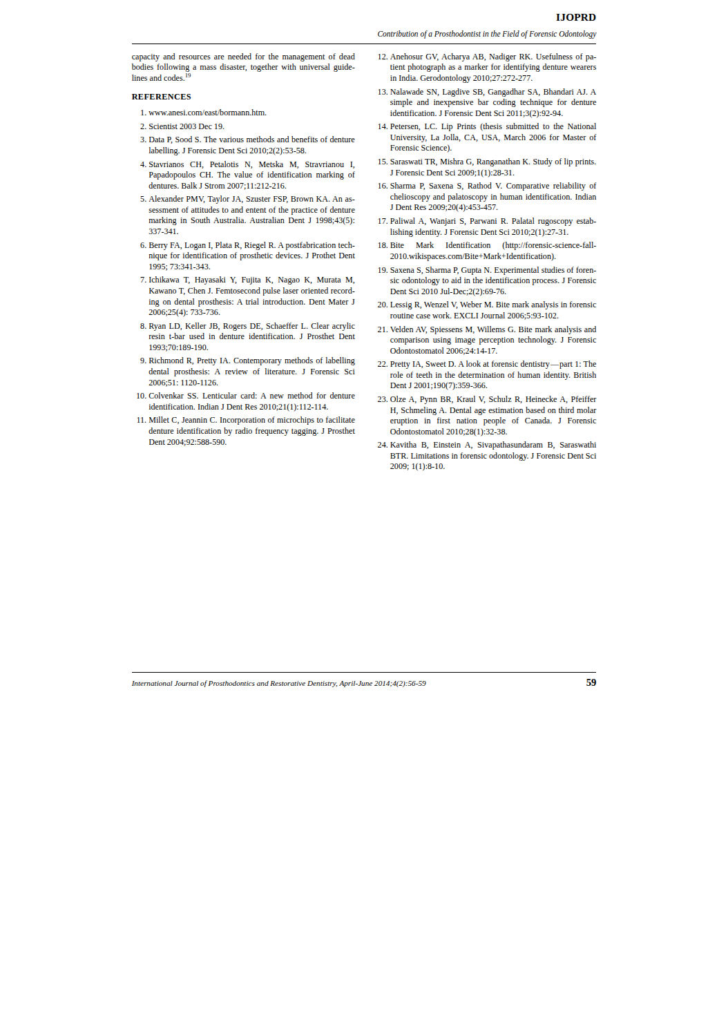IJOPRD
Contribution of a Prosthodontist in the Field of Forensic Odontology
capacity and resources are needed for the management of dead bodies following a mass disaster, together with universal guidelines and codes.19
REFERENCES
www.anesi.com/east/bormann.htm.
Scientist 2003 Dec 19.
Data P, Sood S. The various methods and benefits of denture labelling. J Forensic Dent Sci 2010;2(2):53-58.
Stavrianos CH, Petalotis N, Metska M, Stravrianou I, Papadopoulos CH. The value of identification marking of dentures. Balk J Strom 2007;11:212-216.
Alexander PMV, Taylor JA, Szuster FSP, Brown KA. An assessment of attitudes to and entent of the practice of denture marking in South Australia. Australian Dent J 1998;43(5): 337-341.
Berry FA, Logan I, Plata R, Riegel R. A postfabrication technique for identification of prosthetic devices. J Prothet Dent 1995; 73:341-343.
Ichikawa T, Hayasaki Y, Fujita K, Nagao K, Murata M, Kawano T, Chen J. Femtosecond pulse laser oriented recording on dental prosthesis: A trial introduction. Dent Mater J 2006;25(4): 733-736.
Ryan LD, Keller JB, Rogers DE, Schaeffer L. Clear acrylic resin t-bar used in denture identification. J Prosthet Dent 1993;70:189-190.
Richmond R, Pretty IA. Contemporary methods of labelling dental prosthesis: A review of literature. J Forensic Sci 2006;51: 1120-1126.
Colvenkar SS. Lenticular card: A new method for denture identification. Indian J Dent Res 2010;21(1):112-114.
Millet C, Jeannin C. Incorporation of microchips to facilitate denture identification by radio frequency tagging. J Prosthet Dent 2004;92:588-590.
Anehosur GV, Acharya AB, Nadiger RK. Usefulness of patient photograph as a marker for identifying denture wearers in India. Gerodontology 2010;27:272-277.
Nalawade SN, Lagdive SB, Gangadhar SA, Bhandari AJ. A simple and inexpensive bar coding technique for denture identification. J Forensic Dent Sci 2011;3(2):92-94.
Petersen, LC. Lip Prints (thesis submitted to the National University, La Jolla, CA, USA, March 2006 for Master of Forensic Science).
Saraswati TR, Mishra G, Ranganathan K. Study of lip prints. J Forensic Dent Sci 2009;1(1):28-31.
Sharma P, Saxena S, Rathod V. Comparative reliability of chelioscopy and palatoscopy in human identification. Indian J Dent Res 2009;20(4):453-457.
Paliwal A, Wanjari S, Parwani R. Palatal rugoscopy establishing identity. J Forensic Dent Sci 2010;2(1):27-31.
Bite Mark Identification (http://forensic-science-fall-2010.wikispaces.com/Bite+Mark+Identification).
Saxena S, Sharma P, Gupta N. Experimental studies of forensic odontology to aid in the identification process. J Forensic Dent Sci 2010 Jul-Dec;2(2):69-76.
Lessig R, Wenzel V, Weber M. Bite mark analysis in forensic routine case work. EXCLI Journal 2006;5:93-102.
Velden AV, Spiessens M, Willems G. Bite mark analysis and comparison using image perception technology. J Forensic Odontostomatol 2006;24:14-17.
Pretty IA, Sweet D. A look at forensic dentistry — part 1: The role of teeth in the determination of human identity. British Dent J 2001;190(7):359-366.
Olze A, Pynn BR, Kraul V, Schulz R, Heinecke A, Pfeiffer H, Schmeling A. Dental age estimation based on third molar eruption in first nation people of Canada. J Forensic Odontostomatol 2010;28(1):32-38.
Kavitha B, Einstein A, Sivapathasundaram B, Saraswathi BTR. Limitations in forensic odontology. J Forensic Dent Sci 2009; 1(1):8-10.
International Journal of Prosthodontics and Restorative Dentistry, April-June 2014;4(2):56-59
59